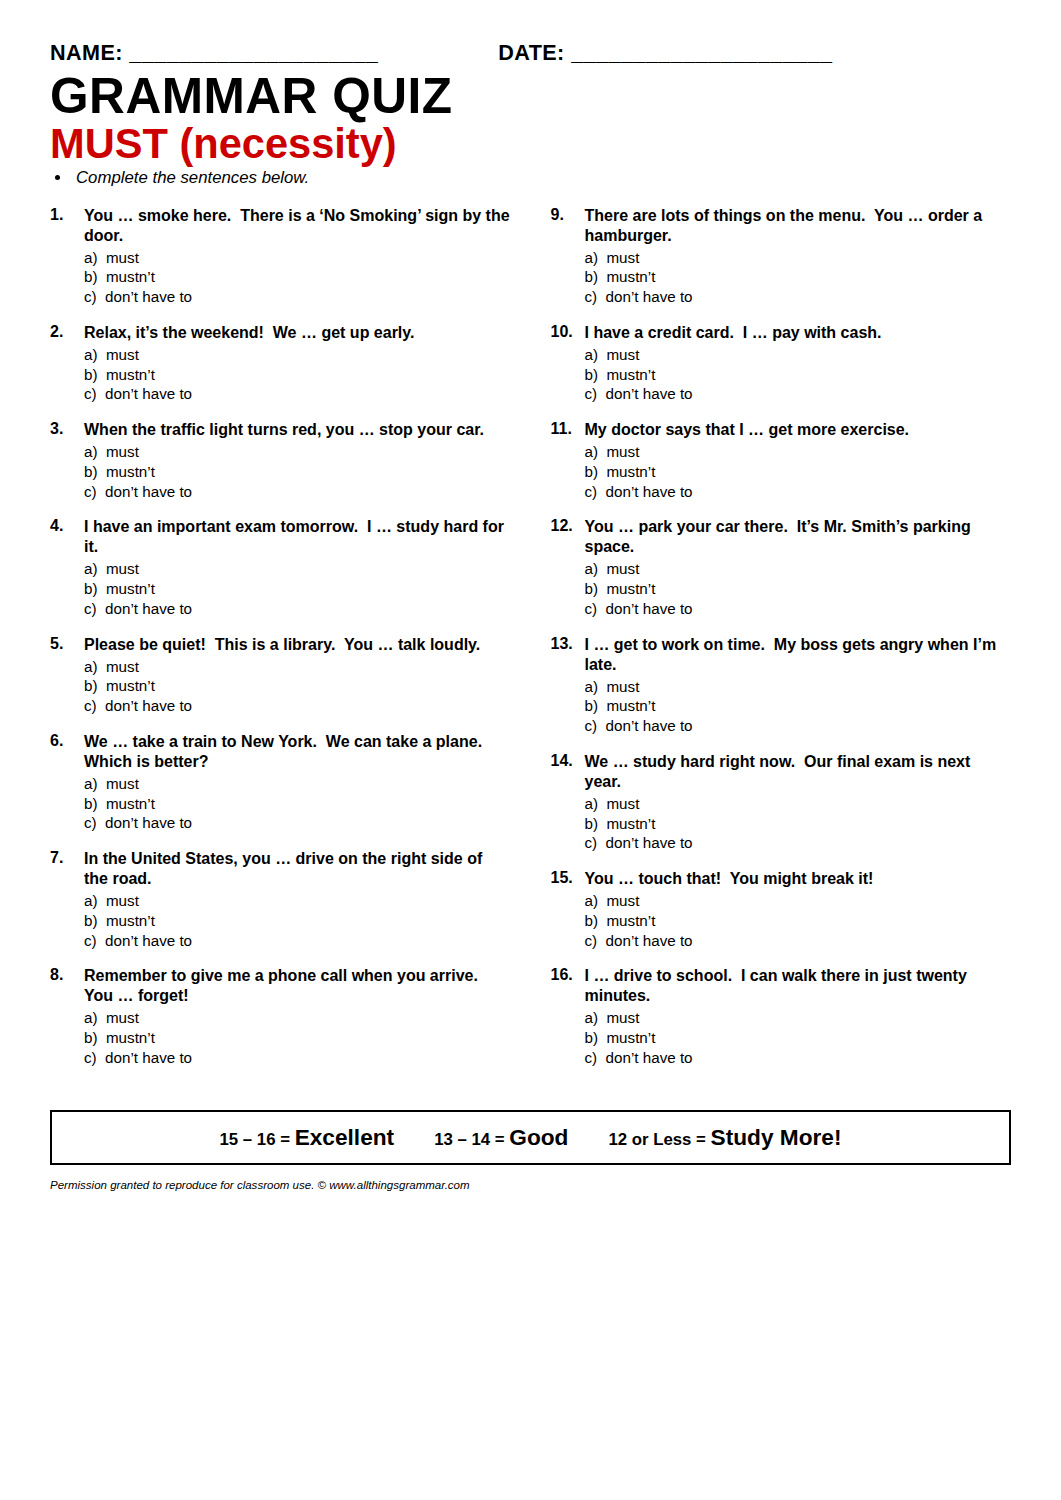NAME: ____________________DATE: _____________________
GRAMMAR QUIZ
MUST (necessity)
Complete the sentences below.
1.
You … smoke here. There is a ‘No Smoking’ sign by the door.
must
mustn’t
don’t have to
2.
Relax, it’s the weekend! We … get up early.
must
mustn’t
don’t have to
3.
When the traffic light turns red, you … stop your car.
must
mustn’t
don’t have to
4.
I have an important exam tomorrow. I … study hard for it.
must
mustn’t
don’t have to
5.
Please be quiet! This is a library. You … talk loudly.
must
mustn’t
don’t have to
6.
We … take a train to New York. We can take a plane. Which is better?
must
mustn’t
don’t have to
7.
In the United States, you … drive on the right side of the road.
must
mustn’t
don’t have to
8.
Remember to give me a phone call when you arrive. You … forget!
must
mustn’t
don’t have to
9.
There are lots of things on the menu. You … order a hamburger.
must
mustn’t
don’t have to
10.
I have a credit card. I … pay with cash.
must
mustn’t
don’t have to
11.
My doctor says that I … get more exercise.
must
mustn’t
don’t have to
12.
You … park your car there. It’s Mr. Smith’s parking space.
must
mustn’t
don’t have to
13.
I … get to work on time. My boss gets angry when I’m late.
must
mustn’t
don’t have to
14.
We … study hard right now. Our final exam is next year.
must
mustn’t
don’t have to
15.
You … touch that! You might break it!
must
mustn’t
don’t have to
16.
I … drive to school. I can walk there in just twenty minutes.
must
mustn’t
don’t have to
15 – 16 = Excellent 13 – 14 = Good 12 or Less = Study More!
Permission granted to reproduce for classroom use. © www.allthingsgrammar.com